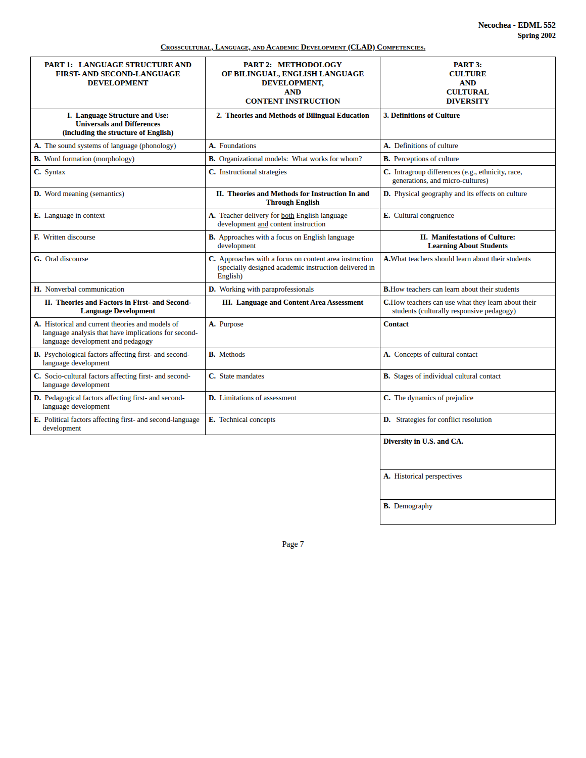Necochea - EDML 552
Spring 2002
Crosscultural, Language, and Academic Development (CLAD) Competencies.
| PART 1: LANGUAGE STRUCTURE AND FIRST- AND SECOND-LANGUAGE DEVELOPMENT | PART 2: METHODOLOGY OF BILINGUAL, ENGLISH LANGUAGE DEVELOPMENT, AND CONTENT INSTRUCTION | PART 3: CULTURE AND CULTURAL DIVERSITY |
| I. Language Structure and Use: Universals and Differences (including the structure of English) | 2. Theories and Methods of Bilingual Education | 3. Definitions of Culture |
| A. The sound systems of language (phonology) | A. Foundations | A. Definitions of culture |
| B. Word formation (morphology) | B. Organizational models: What works for whom? | B. Perceptions of culture |
| C. Syntax | C. Instructional strategies | C. Intragroup differences (e.g., ethnicity, race, generations, and micro-cultures) |
| D. Word meaning (semantics) | II. Theories and Methods for Instruction In and Through English | D. Physical geography and its effects on culture |
| E. Language in context | A. Teacher delivery for both English language development and content instruction | E. Cultural congruence |
| F. Written discourse | B. Approaches with a focus on English language development | II. Manifestations of Culture: Learning About Students |
| G. Oral discourse | C. Approaches with a focus on content area instruction (specially designed academic instruction delivered in English) | A. What teachers should learn about their students |
| H. Nonverbal communication | D. Working with paraprofessionals | B. How teachers can learn about their students |
| II. Theories and Factors in First- and Second-Language Development | III. Language and Content Area Assessment | C. How teachers can use what they learn about their students (culturally responsive pedagogy) |
| A. Historical and current theories and models of language analysis that have implications for second-language development and pedagogy | A. Purpose | Contact |
| B. Psychological factors affecting first- and second-language development | B. Methods | A. Concepts of cultural contact |
| C. Socio-cultural factors affecting first- and second-language development | C. State mandates | B. Stages of individual cultural contact |
| D. Pedagogical factors affecting first- and second-language development | D. Limitations of assessment | C. The dynamics of prejudice |
| E. Political factors affecting first- and second-language development | E. Technical concepts | D. Strategies for conflict resolution |
| | | Diversity in U.S. and CA. |
| | | A. Historical perspectives |
| | | B. Demography |
Page 7